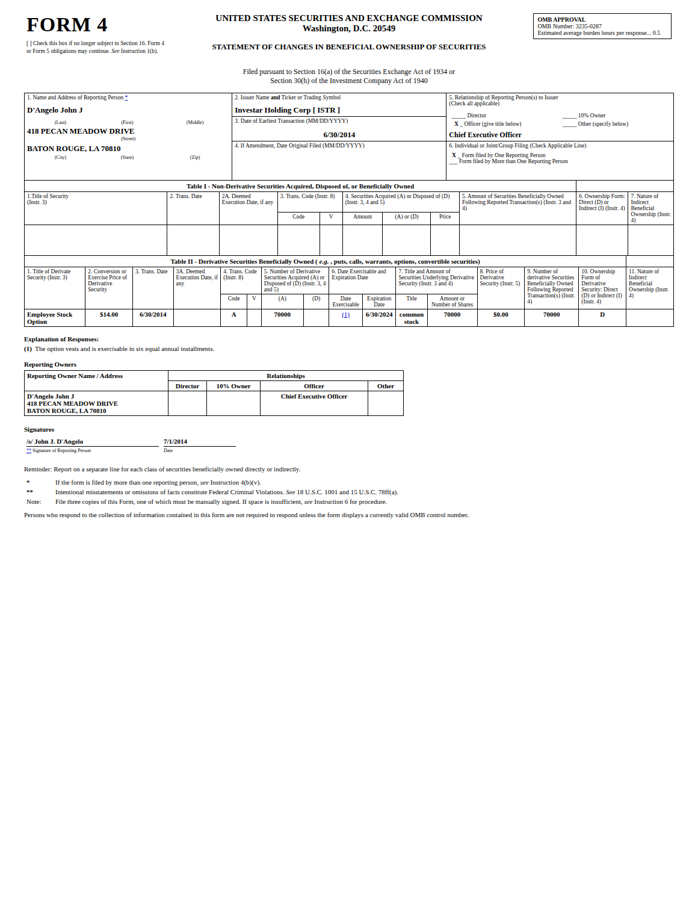| FORM 4 [ ] Check this box if no longer subject to Section 16. Form 4 or Form 5 obligations may continue. See Instruction 1(b). | UNITED STATES SECURITIES AND EXCHANGE COMMISSION Washington, D.C. 20549 STATEMENT OF CHANGES IN BENEFICIAL OWNERSHIP OF SECURITIES | OMB APPROVAL OMB Number: 3235-0287 Estimated average burden hours per response... 0.5 |
Filed pursuant to Section 16(a) of the Securities Exchange Act of 1934 or
Section 30(h) of the Investment Company Act of 1940
| 1. Name and Address of Reporting Person * D'Angelo John J / (Last) / (First) / (Middle) / 418 PECAN MEADOW DRIVE (Street) BATON ROUGE, LA 70810 / (City) / (State) / (Zip) / | / 2. Issuer Name and Ticker or Trading Symbol Investar Holding Corp [ ISTR ] / / 3. Date of Earliest Transaction (MM/DD/YYYY) 6/30/2014 / / 4. If Amendment, Date Original Filed (MM/DD/YYYY) / | / 5. Relationship of Reporting Person(s) to Issuer (Check all applicable) / _____ Director / _____ 10% Owner / / X _ Officer (give title below) / _____ Other (specify below) / Chief Executive Officer / / 6. Individual or Joint/Group Filing (Check Applicable Line) X _ Form filed by One Reporting Person ___ Form filed by More than One Reporting Person / |
| Table I - Non-Derivative Securities Acquired, Disposed of, or Beneficially Owned |
| 1.Title of Security (Instr. 3) | 2. Trans. Date | 2A. Deemed Execution Date, if any | 3. Trans. Code (Instr. 8) | 4. Securities Acquired (A) or Disposed of (D) (Instr. 3, 4 and 5) | 5. Amount of Securities Beneficially Owned Following Reported Transaction(s) (Instr. 3 and 4) | 6. Ownership Form: Direct (D) or Indirect (I) (Instr. 4) | 7. Nature of Indirect Beneficial Ownership (Instr. 4) |
| Code | V | Amount | (A) or (D) | Price |
| Table II - Derivative Securities Beneficially Owned ( e.g. , puts, calls, warrants, options, convertible securities) |
| 1. Title of Derivate Security (Instr. 3) | 2. Conversion or Exercise Price of Derivative Security | 3. Trans. Date | 3A. Deemed Execution Date, if any | 4. Trans. Code (Instr. 8) | 5. Number of Derivative Securities Acquired (A) or Disposed of (D) (Instr. 3, 4 and 5) | 6. Date Exercisable and Expiration Date | 7. Title and Amount of Securities Underlying Derivative Security (Instr. 3 and 4) | 8. Price of Derivative Security (Instr. 5) | 9. Number of derivative Securities Beneficially Owned Following Reported Transaction(s) (Instr. 4) | 10. Ownership Form of Derivative Security: Direct (D) or Indirect (I) (Instr. 4) | 11. Nature of Indirect Beneficial Ownership (Instr. 4) |
| Code | V | (A) | (D) | Date Exercisable | Expiration Date | Title | Amount or Number of Shares |
| Employee Stock Option | $14.00 | 6/30/2014 | | A | | 70000 | | (1) | 6/30/2024 | common stock | 70000 | $0.00 | 70000 | D | |
Explanation of Responses:
(1) The option vests and is exercisable in six equal annual installments.
Reporting Owners
| Reporting Owner Name / Address | Relationships |
| Director | 10% Owner | Officer | Other |
| D'Angelo John J 418 PECAN MEADOW DRIVE BATON ROUGE, LA 70810 | | | Chief Executive Officer | |
Signatures
| /s/ John J. D'Angelo ** Signature of Reporting Person | 7/1/2014 Date |
Reminder: Report on a separate line for each class of securities beneficially owned directly or indirectly.
| * | If the form is filed by more than one reporting person, see Instruction 4(b)(v). |
| ** | Intentional misstatements or omissions of facts constitute Federal Criminal Violations. See 18 U.S.C. 1001 and 15 U.S.C. 78ff(a). |
| Note: | File three copies of this Form, one of which must be manually signed. If space is insufficient, see Instruction 6 for procedure. |
Persons who respond to the collection of information contained in this form are not required to respond unless the form displays a currently valid OMB control number.